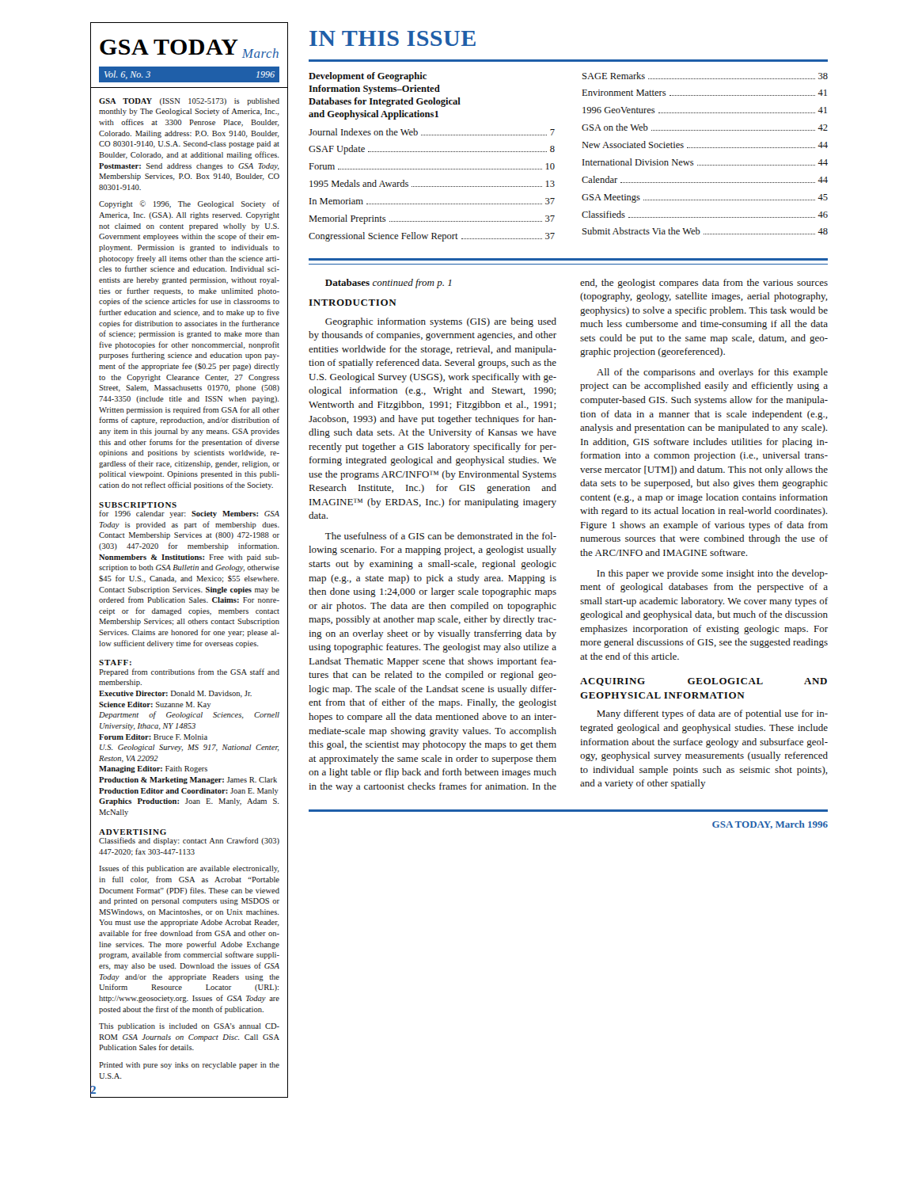GSA TODAY March
Vol. 6, No. 3 1996
GSA TODAY (ISSN 1052-5173) is published monthly by The Geological Society of America, Inc., with offices at 3300 Penrose Place, Boulder, Colorado. Mailing address: P.O. Box 9140, Boulder, CO 80301-9140, U.S.A. Second-class postage paid at Boulder, Colorado, and at additional mailing offices. Postmaster: Send address changes to GSA Today, Membership Services, P.O. Box 9140, Boulder, CO 80301-9140.
Copyright © 1996, The Geological Society of America, Inc. (GSA). All rights reserved. Copyright not claimed on content prepared wholly by U.S. Government employees within the scope of their employment. Permission is granted to individuals to photocopy freely all items other than the science articles to further science and education. Individual scientists are hereby granted permission, without royalties or further requests, to make unlimited photocopies of the science articles for use in classrooms to further education and science, and to make up to five copies for distribution to associates in the furtherance of science; permission is granted to make more than five photocopies for other noncommercial, nonprofit purposes furthering science and education upon payment of the appropriate fee ($0.25 per page) directly to the Copyright Clearance Center, 27 Congress Street, Salem, Massachusetts 01970, phone (508) 744-3350 (include title and ISSN when paying). Written permission is required from GSA for all other forms of capture, reproduction, and/or distribution of any item in this journal by any means. GSA provides this and other forums for the presentation of diverse opinions and positions by scientists worldwide, regardless of their race, citizenship, gender, religion, or political viewpoint. Opinions presented in this publication do not reflect official positions of the Society.
SUBSCRIPTIONS
for 1996 calendar year: Society Members: GSA Today is provided as part of membership dues. Contact Membership Services at (800) 472-1988 or (303) 447-2020 for membership information. Nonmembers & Institutions: Free with paid subscription to both GSA Bulletin and Geology, otherwise $45 for U.S., Canada, and Mexico; $55 elsewhere. Contact Subscription Services. Single copies may be ordered from Publication Sales. Claims: For nonreceipt or for damaged copies, members contact Membership Services; all others contact Subscription Services. Claims are honored for one year; please allow sufficient delivery time for overseas copies.
STAFF:
Prepared from contributions from the GSA staff and membership.
Executive Director: Donald M. Davidson, Jr.
Science Editor: Suzanne M. Kay
Department of Geological Sciences, Cornell University, Ithaca, NY 14853
Forum Editor: Bruce F. Molnia
U.S. Geological Survey, MS 917, National Center, Reston, VA 22092
Managing Editor: Faith Rogers
Production & Marketing Manager: James R. Clark
Production Editor and Coordinator: Joan E. Manly
Graphics Production: Joan E. Manly, Adam S. McNally
ADVERTISING
Classifieds and display: contact Ann Crawford (303) 447-2020; fax 303-447-1133
Issues of this publication are available electronically, in full color, from GSA as Acrobat “Portable Document Format” (PDF) files. These can be viewed and printed on personal computers using MSDOS or MSWindows, on Macintoshes, or on Unix machines. You must use the appropriate Adobe Acrobat Reader, available for free download from GSA and other online services. The more powerful Adobe Exchange program, available from commercial software suppliers, may also be used. Download the issues of GSA Today and/or the appropriate Readers using the Uniform Resource Locator (URL): http://www.geosociety.org. Issues of GSA Today are posted about the first of the month of publication.
This publication is included on GSA’s annual CD-ROM GSA Journals on Compact Disc. Call GSA Publication Sales for details.
Printed with pure soy inks on recyclable paper in the U.S.A.
IN THIS ISSUE
Development of Geographic
Information Systems–Oriented
Databases for Integrated Geological
and Geophysical Applications 1
Journal Indexes on the Web 7
GSAF Update 8
Forum 10
1995 Medals and Awards 13
In Memoriam 37
Memorial Preprints 37
Congressional Science Fellow Report 37
SAGE Remarks 38
Environment Matters 41
1996 GeoVentures 41
GSA on the Web 42
New Associated Societies 44
International Division News 44
Calendar 44
GSA Meetings 45
Classifieds 46
Submit Abstracts Via the Web 48
Databases continued from p. 1
INTRODUCTION
Geographic information systems (GIS) are being used by thousands of companies, government agencies, and other entities worldwide for the storage, retrieval, and manipulation of spatially referenced data. Several groups, such as the U.S. Geological Survey (USGS), work specifically with geological information (e.g., Wright and Stewart, 1990; Wentworth and Fitzgibbon, 1991; Fitzgibbon et al., 1991; Jacobson, 1993) and have put together techniques for handling such data sets. At the University of Kansas we have recently put together a GIS laboratory specifically for performing integrated geological and geophysical studies. We use the programs ARC/INFO™ (by Environmental Systems Research Institute, Inc.) for GIS generation and IMAGINE™ (by ERDAS, Inc.) for manipulating imagery data.
The usefulness of a GIS can be demonstrated in the following scenario. For a mapping project, a geologist usually starts out by examining a small-scale, regional geologic map (e.g., a state map) to pick a study area. Mapping is then done using 1:24,000 or larger scale topographic maps or air photos. The data are then compiled on topographic maps, possibly at another map scale, either by directly tracing on an overlay sheet or by visually transferring data by using topographic features. The geologist may also utilize a Landsat Thematic Mapper scene that shows important features that can be related to the compiled or regional geologic map. The scale of the Landsat scene is usually different from that of either of the maps. Finally, the geologist hopes to compare all the data mentioned above to an intermediate-scale map showing gravity values. To accomplish this goal, the scientist may photocopy the maps to get them at approximately the same scale in order to superpose them on a light table or flip back and forth between images much in the way a cartoonist checks frames for animation. In the end, the geologist compares data from the various sources (topography, geology, satellite images, aerial photography, geophysics) to solve a specific problem. This task would be much less cumbersome and time-consuming if all the data sets could be put to the same map scale, datum, and geographic projection (georeferenced).
All of the comparisons and overlays for this example project can be accomplished easily and efficiently using a computer-based GIS. Such systems allow for the manipulation of data in a manner that is scale independent (e.g., analysis and presentation can be manipulated to any scale). In addition, GIS software includes utilities for placing information into a common projection (i.e., universal transverse mercator [UTM]) and datum. This not only allows the data sets to be superposed, but also gives them geographic content (e.g., a map or image location contains information with regard to its actual location in real-world coordinates). Figure 1 shows an example of various types of data from numerous sources that were combined through the use of the ARC/INFO and IMAGINE software.
In this paper we provide some insight into the development of geological databases from the perspective of a small start-up academic laboratory. We cover many types of geological and geophysical data, but much of the discussion emphasizes incorporation of existing geologic maps. For more general discussions of GIS, see the suggested readings at the end of this article.
ACQUIRING GEOLOGICAL AND GEOPHYSICAL INFORMATION
Many different types of data are of potential use for integrated geological and geophysical studies. These include information about the surface geology and subsurface geology, geophysical survey measurements (usually referenced to individual sample points such as seismic shot points), and a variety of other spatially
2 GSA TODAY, March 1996
2